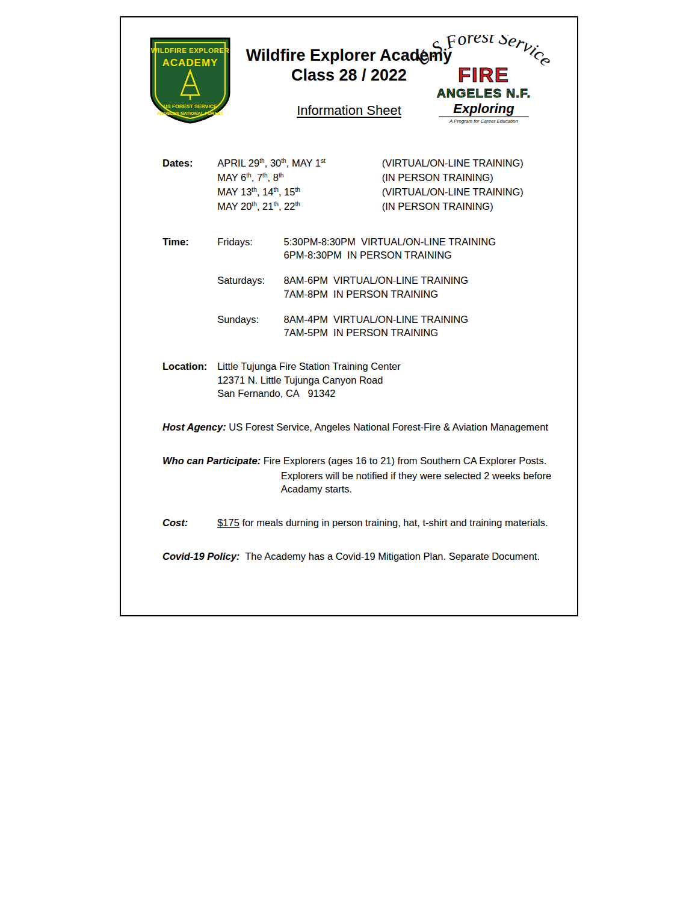WILDFIRE EXPLORER ACADEMY US FOREST SERVICE ANGELES NATIONAL FOREST
U.S.Forest Service FIRE ANGELES N.F. Exploring A Program for Career Education
Wildfire Explorer Academy
Class 28 / 2022
Information Sheet
Dates:
| APRIL 29 th , 30 th , MAY 1 st | (VIRTUAL/ON-LINE TRAINING) |
| MAY 6 th , 7 th , 8 th | (IN PERSON TRAINING) |
| MAY 13 th , 14 th , 15 th | (VIRTUAL/ON-LINE TRAINING) |
| MAY 20 th , 21 th , 22 th | (IN PERSON TRAINING) |
Time:
| Fridays: | 5:30PM-8:30PM VIRTUAL/ON-LINE TRAINING 6PM-8:30PM IN PERSON TRAINING |
| Saturdays: | 8AM-6PM VIRTUAL/ON-LINE TRAINING 7AM-8PM IN PERSON TRAINING |
| Sundays: | 8AM-4PM VIRTUAL/ON-LINE TRAINING 7AM-5PM IN PERSON TRAINING |
Location:
Little Tujunga Fire Station Training Center
12371 N. Little Tujunga Canyon Road
San Fernando, CA 91342
Host Agency: US Forest Service, Angeles National Forest-Fire & Aviation Management
Who can Participate: Fire Explorers (ages 16 to 21) from Southern CA Explorer Posts. Explorers will be notified if they were selected 2 weeks before Acadamy starts.
Cost:
$175 for meals durning in person training, hat, t-shirt and training materials.
Covid-19 Policy: The Academy has a Covid-19 Mitigation Plan. Separate Document.